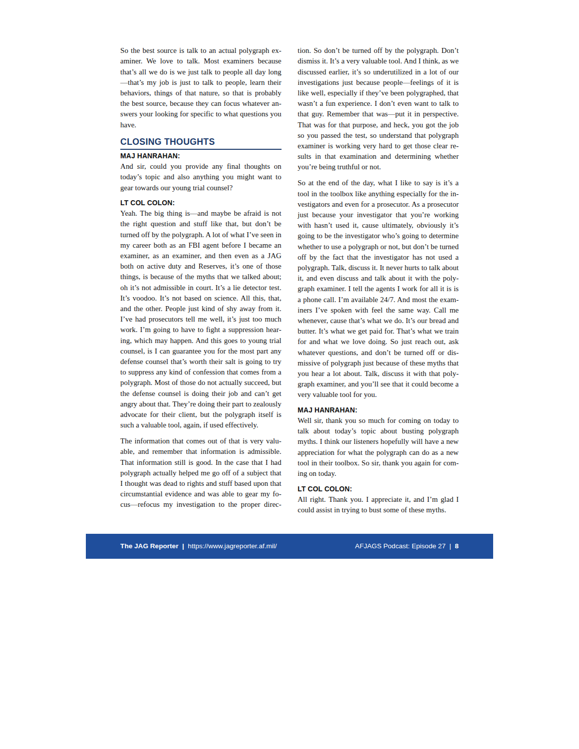So the best source is talk to an actual polygraph examiner. We love to talk. Most examiners because that’s all we do is we just talk to people all day long—that’s my job is just to talk to people, learn their behaviors, things of that nature, so that is probably the best source, because they can focus whatever answers your looking for specific to what questions you have.
Closing Thoughts
MAJ HANRAHAN:
And sir, could you provide any final thoughts on today’s topic and also anything you might want to gear towards our young trial counsel?
LT COL COLON:
Yeah. The big thing is—and maybe be afraid is not the right question and stuff like that, but don’t be turned off by the polygraph. A lot of what I’ve seen in my career both as an FBI agent before I became an examiner, as an examiner, and then even as a JAG both on active duty and Reserves, it’s one of those things, is because of the myths that we talked about; oh it’s not admissible in court. It’s a lie detector test. It’s voodoo. It’s not based on science. All this, that, and the other. People just kind of shy away from it. I’ve had prosecutors tell me well, it’s just too much work. I’m going to have to fight a suppression hearing, which may happen. And this goes to young trial counsel, is I can guarantee you for the most part any defense counsel that’s worth their salt is going to try to suppress any kind of confession that comes from a polygraph. Most of those do not actually succeed, but the defense counsel is doing their job and can’t get angry about that. They’re doing their part to zealously advocate for their client, but the polygraph itself is such a valuable tool, again, if used effectively.
The information that comes out of that is very valuable, and remember that information is admissible. That information still is good. In the case that I had polygraph actually helped me go off of a subject that I thought was dead to rights and stuff based upon that circumstantial evidence and was able to gear my focus—refocus my investigation to the proper direction. So don’t be turned off by the polygraph. Don’t dismiss it. It’s a very valuable tool. And I think, as we discussed earlier, it’s so underutilized in a lot of our investigations just because people—feelings of it is like well, especially if they’ve been polygraphed, that wasn’t a fun experience. I don’t even want to talk to that guy. Remember that was—put it in perspective. That was for that purpose, and heck, you got the job so you passed the test, so understand that polygraph examiner is working very hard to get those clear results in that examination and determining whether you’re being truthful or not.
So at the end of the day, what I like to say is it’s a tool in the toolbox like anything especially for the investigators and even for a prosecutor. As a prosecutor just because your investigator that you’re working with hasn’t used it, cause ultimately, obviously it’s going to be the investigator who’s going to determine whether to use a polygraph or not, but don’t be turned off by the fact that the investigator has not used a polygraph. Talk, discuss it. It never hurts to talk about it, and even discuss and talk about it with the polygraph examiner. I tell the agents I work for all it is is a phone call. I’m available 24/7. And most the examiners I’ve spoken with feel the same way. Call me whenever, cause that’s what we do. It’s our bread and butter. It’s what we get paid for. That’s what we train for and what we love doing. So just reach out, ask whatever questions, and don’t be turned off or dismissive of polygraph just because of these myths that you hear a lot about. Talk, discuss it with that polygraph examiner, and you’ll see that it could become a very valuable tool for you.
MAJ HANRAHAN:
Well sir, thank you so much for coming on today to talk about today’s topic about busting polygraph myths. I think our listeners hopefully will have a new appreciation for what the polygraph can do as a new tool in their toolbox. So sir, thank you again for coming on today.
LT COL COLON:
All right. Thank you. I appreciate it, and I’m glad I could assist in trying to bust some of these myths.
The JAG Reporter | https://www.jagreporter.af.mil/
AFJAGS Podcast: Episode 27 | 8